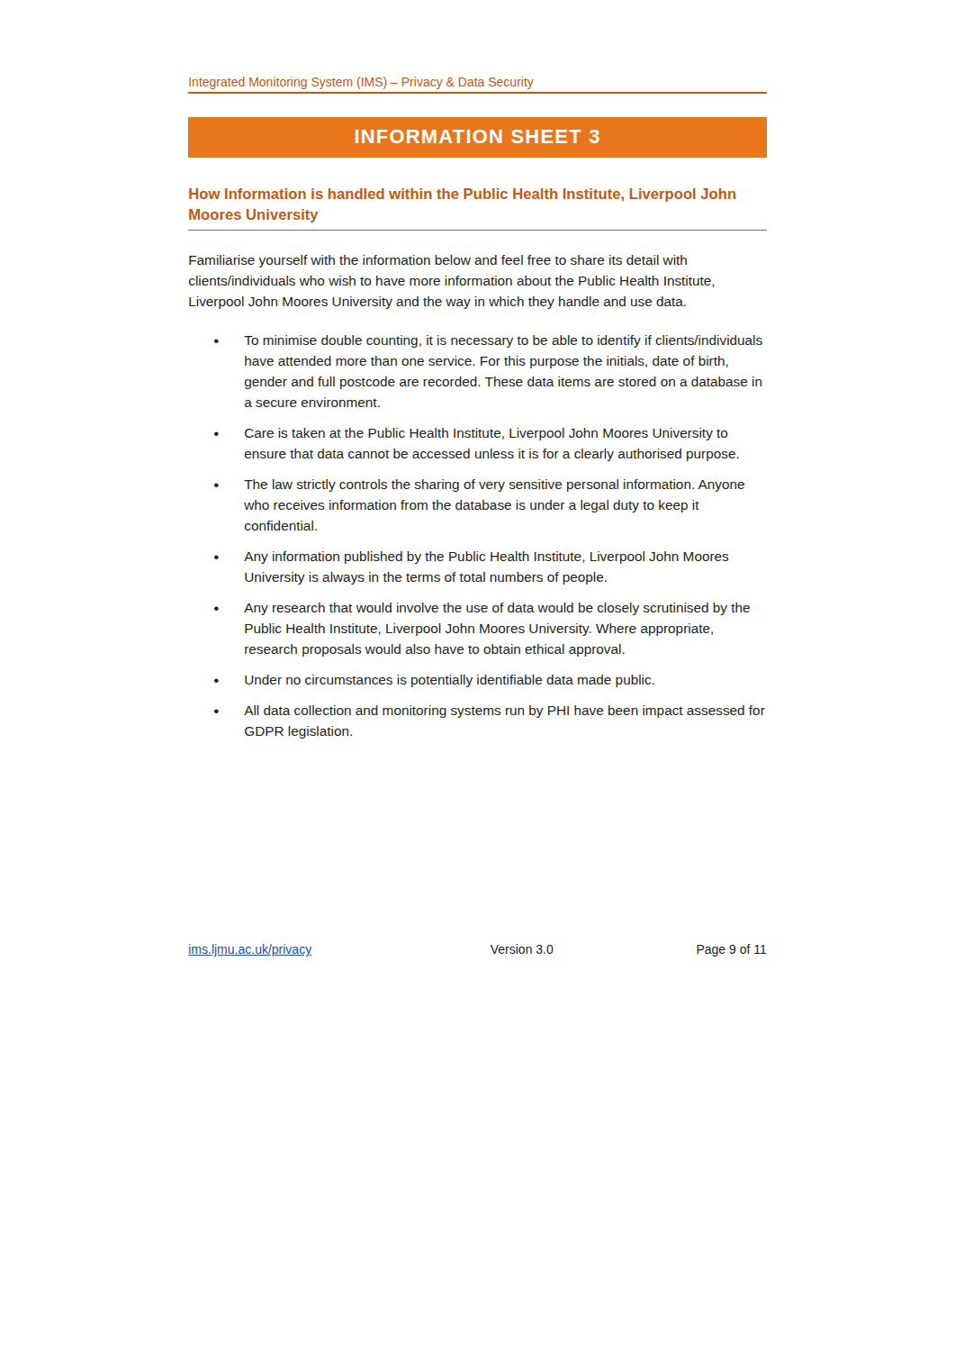Integrated Monitoring System (IMS) – Privacy & Data Security
INFORMATION SHEET 3
How Information is handled within the Public Health Institute, Liverpool John Moores University
Familiarise yourself with the information below and feel free to share its detail with clients/individuals who wish to have more information about the Public Health Institute, Liverpool John Moores University and the way in which they handle and use data.
To minimise double counting, it is necessary to be able to identify if clients/individuals have attended more than one service. For this purpose the initials, date of birth, gender and full postcode are recorded. These data items are stored on a database in a secure environment.
Care is taken at the Public Health Institute, Liverpool John Moores University to ensure that data cannot be accessed unless it is for a clearly authorised purpose.
The law strictly controls the sharing of very sensitive personal information. Anyone who receives information from the database is under a legal duty to keep it confidential.
Any information published by the Public Health Institute, Liverpool John Moores University is always in the terms of total numbers of people.
Any research that would involve the use of data would be closely scrutinised by the Public Health Institute, Liverpool John Moores University. Where appropriate, research proposals would also have to obtain ethical approval.
Under no circumstances is potentially identifiable data made public.
All data collection and monitoring systems run by PHI have been impact assessed for GDPR legislation.
ims.ljmu.ac.uk/privacy
Version 3.0
Page 9 of 11